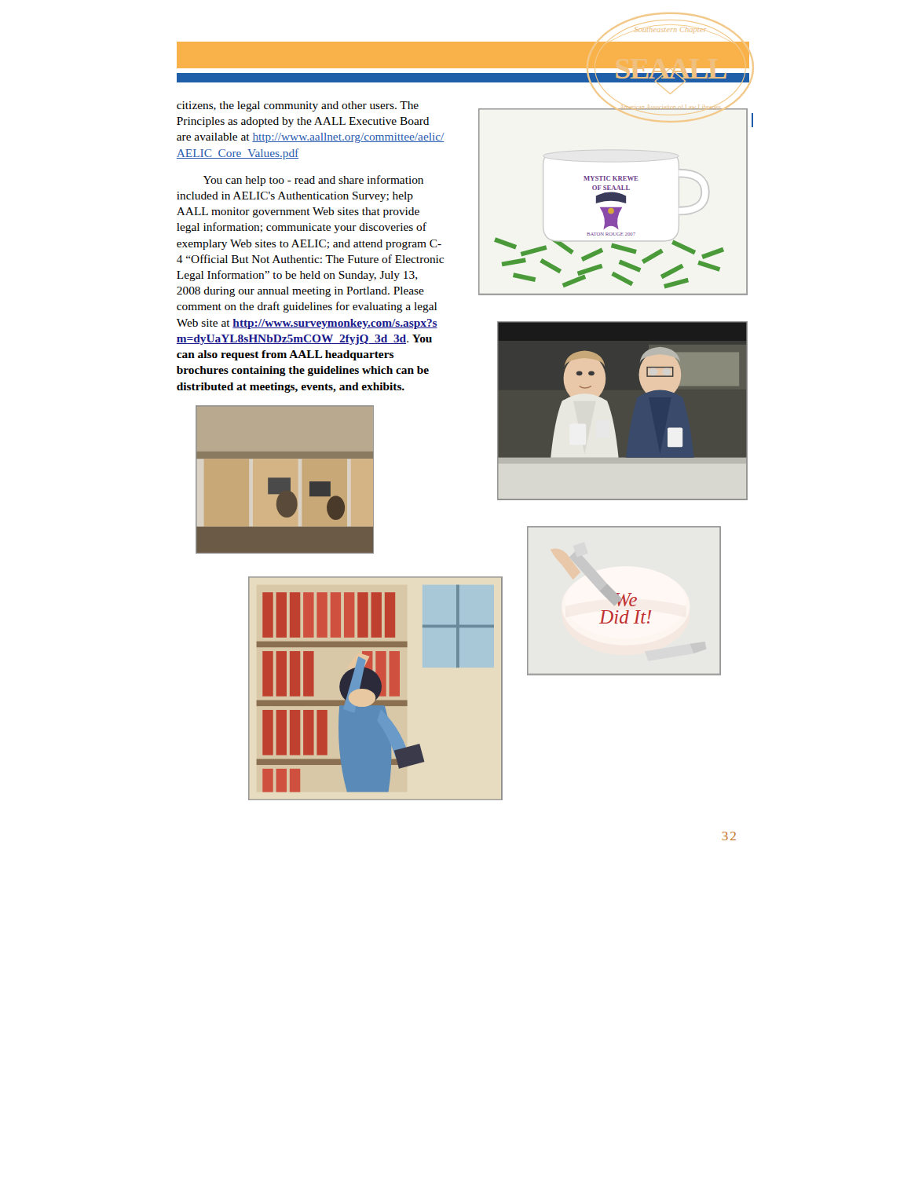Southeastern Chapter SEAALL American Association of Law Libraries
citizens, the legal community and other users. The Principles as adopted by the AALL Executive Board are available at http://www.aallnet.org/committee/aelic/AELIC_Core_Values.pdf
You can help too - read and share information included in AELIC's Authentication Survey; help AALL monitor government Web sites that provide legal information; communicate your discoveries of exemplary Web sites to AELIC; and attend program C-4 “Official But Not Authentic: The Future of Electronic Legal Information” to be held on Sunday, July 13, 2008 during our annual meeting in Portland. Please comment on the draft guidelines for evaluating a legal Web site at http://www.surveymonkey.com/s.aspx?sm=dyUaYL8sHNbDz5mCOW_2fyjQ_3d_3d. You can also request from AALL headquarters brochures containing the guidelines which can be distributed at meetings, events, and exhibits.
MYSTIC KREWE OF SEAALL BATON ROUGE 2007
We Did It!
32